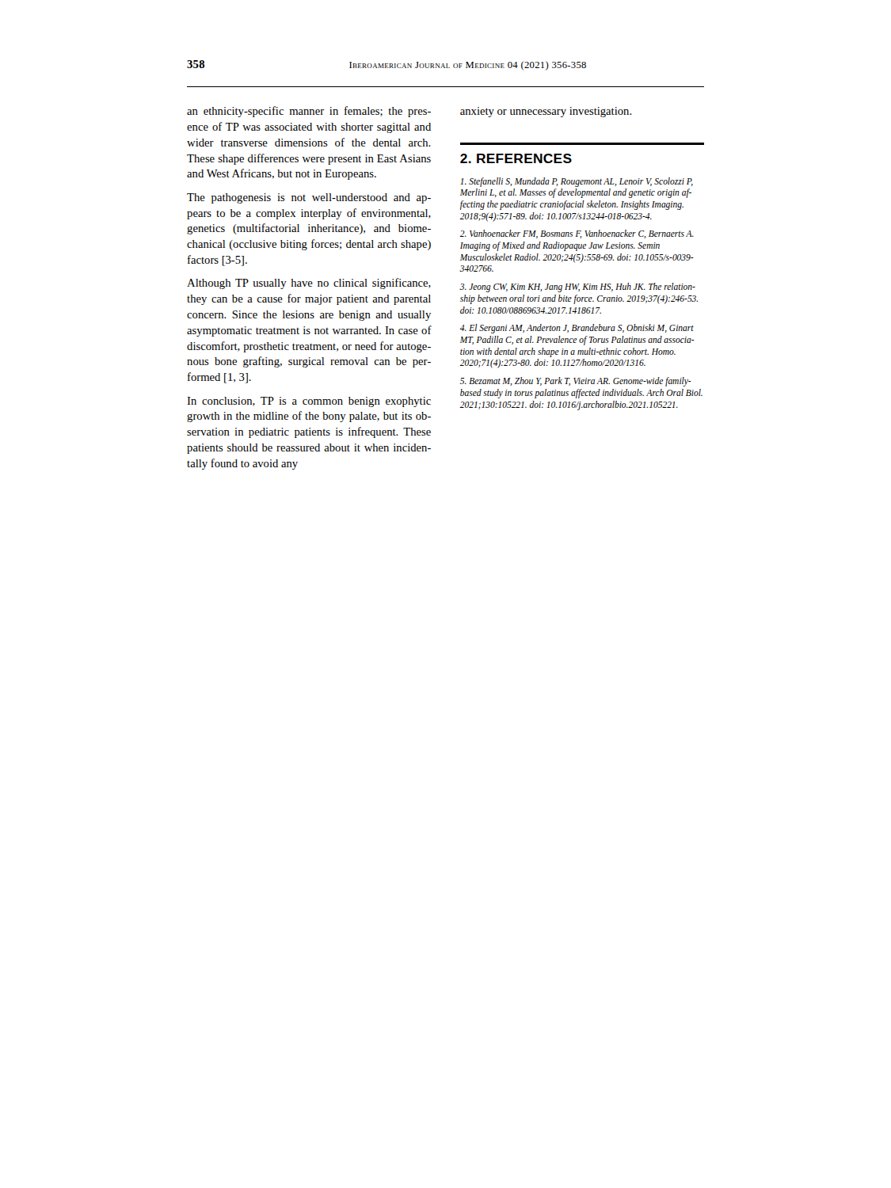358
Iberoamerican Journal of Medicine 04 (2021) 356-358
an ethnicity-specific manner in females; the presence of TP was associated with shorter sagittal and wider transverse dimensions of the dental arch. These shape differences were present in East Asians and West Africans, but not in Europeans.
The pathogenesis is not well-understood and appears to be a complex interplay of environmental, genetics (multifactorial inheritance), and biomechanical (occlusive biting forces; dental arch shape) factors [3-5].
Although TP usually have no clinical significance, they can be a cause for major patient and parental concern. Since the lesions are benign and usually asymptomatic treatment is not warranted. In case of discomfort, prosthetic treatment, or need for autogenous bone grafting, surgical removal can be performed [1, 3].
In conclusion, TP is a common benign exophytic growth in the midline of the bony palate, but its observation in pediatric patients is infrequent. These patients should be reassured about it when incidentally found to avoid any
anxiety or unnecessary investigation.
2. REFERENCES
1. Stefanelli S, Mundada P, Rougemont AL, Lenoir V, Scolozzi P, Merlini L, et al. Masses of developmental and genetic origin affecting the paediatric craniofacial skeleton. Insights Imaging. 2018;9(4):571-89. doi: 10.1007/s13244-018-0623-4.
2. Vanhoenacker FM, Bosmans F, Vanhoenacker C, Bernaerts A. Imaging of Mixed and Radiopaque Jaw Lesions. Semin Musculoskelet Radiol. 2020;24(5):558-69. doi: 10.1055/s-0039-3402766.
3. Jeong CW, Kim KH, Jang HW, Kim HS, Huh JK. The relationship between oral tori and bite force. Cranio. 2019;37(4):246-53. doi: 10.1080/08869634.2017.1418617.
4. El Sergani AM, Anderton J, Brandebura S, Obniski M, Ginart MT, Padilla C, et al. Prevalence of Torus Palatinus and association with dental arch shape in a multi-ethnic cohort. Homo. 2020;71(4):273-80. doi: 10.1127/homo/2020/1316.
5. Bezamat M, Zhou Y, Park T, Vieira AR. Genome-wide family-based study in torus palatinus affected individuals. Arch Oral Biol. 2021;130:105221. doi: 10.1016/j.archoralbio.2021.105221.